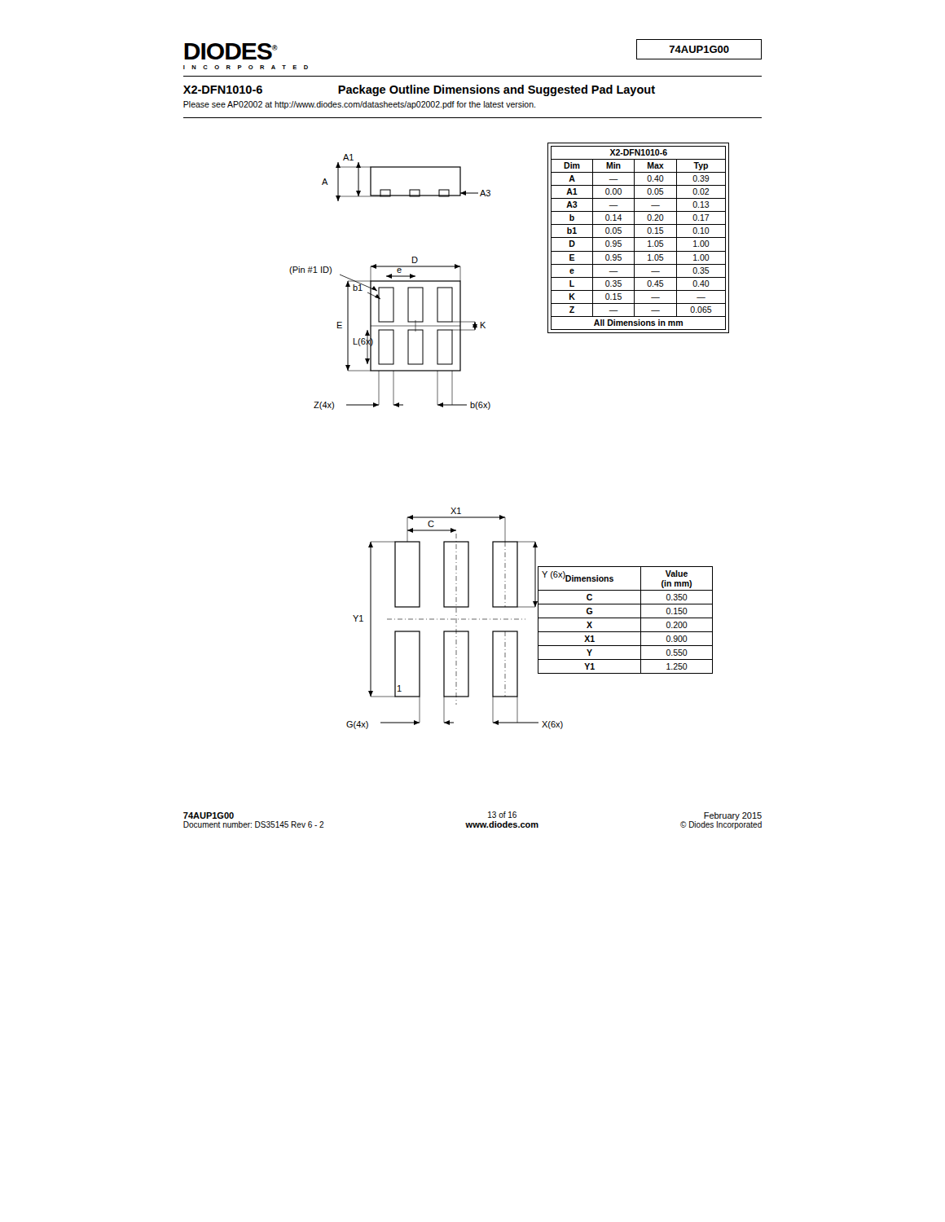DIODES®
I N C O R P O R A T E D
74AUP1G00
X2-DFN1010-6 Package Outline Dimensions and Suggested Pad Layout
Please see AP02002 at http://www.diodes.com/datasheets/ap02002.pdf for the latest version.
A A1 A3 D e E b1 (Pin #1 ID) L(6x) K Z(4x) b(6x)
| X2-DFN1010-6 |
| --- |
| Dim | Min | Max | Typ |
| A | — | 0.40 | 0.39 |
| A1 | 0.00 | 0.05 | 0.02 |
| A3 | — | — | 0.13 |
| b | 0.14 | 0.20 | 0.17 |
| b1 | 0.05 | 0.15 | 0.10 |
| D | 0.95 | 1.05 | 1.00 |
| E | 0.95 | 1.05 | 1.00 |
| e | — | — | 0.35 |
| L | 0.35 | 0.45 | 0.40 |
| K | 0.15 | — | — |
| Z | — | — | 0.065 |
| All Dimensions in mm |
X1 C Y (6x) Y1 1 G(4x) X(6x)
| Dimensions | Value (in mm) |
| --- | --- |
| C | 0.350 |
| G | 0.150 |
| X | 0.200 |
| X1 | 0.900 |
| Y | 0.550 |
| Y1 | 1.250 |
74AUP1G00
Document number: DS35145 Rev 6 - 2
13 of 16
www.diodes.com
February 2015
© Diodes Incorporated